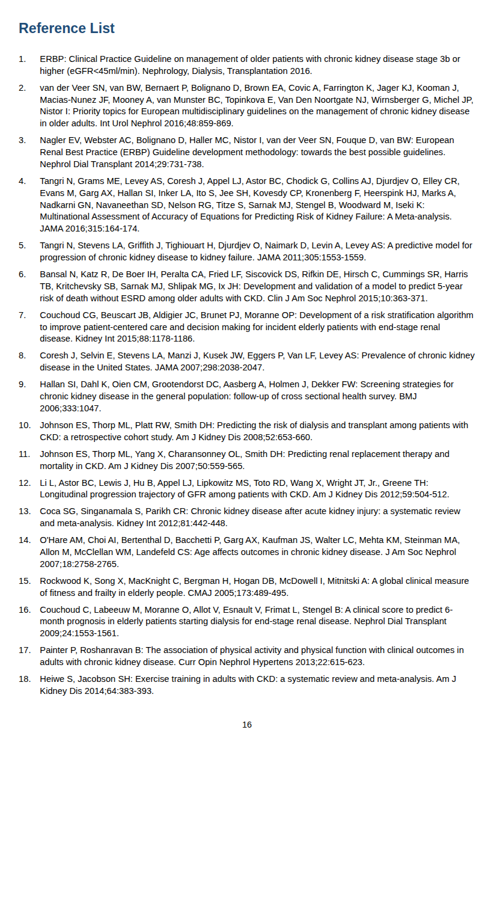Reference List
ERBP: Clinical Practice Guideline on management of older patients with chronic kidney disease stage 3b or higher (eGFR<45ml/min). Nephrology, Dialysis, Transplantation 2016.
van der Veer SN, van BW, Bernaert P, Bolignano D, Brown EA, Covic A, Farrington K, Jager KJ, Kooman J, Macias-Nunez JF, Mooney A, van Munster BC, Topinkova E, Van Den Noortgate NJ, Wirnsberger G, Michel JP, Nistor I: Priority topics for European multidisciplinary guidelines on the management of chronic kidney disease in older adults. Int Urol Nephrol 2016;48:859-869.
Nagler EV, Webster AC, Bolignano D, Haller MC, Nistor I, van der Veer SN, Fouque D, van BW: European Renal Best Practice (ERBP) Guideline development methodology: towards the best possible guidelines. Nephrol Dial Transplant 2014;29:731-738.
Tangri N, Grams ME, Levey AS, Coresh J, Appel LJ, Astor BC, Chodick G, Collins AJ, Djurdjev O, Elley CR, Evans M, Garg AX, Hallan SI, Inker LA, Ito S, Jee SH, Kovesdy CP, Kronenberg F, Heerspink HJ, Marks A, Nadkarni GN, Navaneethan SD, Nelson RG, Titze S, Sarnak MJ, Stengel B, Woodward M, Iseki K: Multinational Assessment of Accuracy of Equations for Predicting Risk of Kidney Failure: A Meta-analysis. JAMA 2016;315:164-174.
Tangri N, Stevens LA, Griffith J, Tighiouart H, Djurdjev O, Naimark D, Levin A, Levey AS: A predictive model for progression of chronic kidney disease to kidney failure. JAMA 2011;305:1553-1559.
Bansal N, Katz R, De Boer IH, Peralta CA, Fried LF, Siscovick DS, Rifkin DE, Hirsch C, Cummings SR, Harris TB, Kritchevsky SB, Sarnak MJ, Shlipak MG, Ix JH: Development and validation of a model to predict 5-year risk of death without ESRD among older adults with CKD. Clin J Am Soc Nephrol 2015;10:363-371.
Couchoud CG, Beuscart JB, Aldigier JC, Brunet PJ, Moranne OP: Development of a risk stratification algorithm to improve patient-centered care and decision making for incident elderly patients with end-stage renal disease. Kidney Int 2015;88:1178-1186.
Coresh J, Selvin E, Stevens LA, Manzi J, Kusek JW, Eggers P, Van LF, Levey AS: Prevalence of chronic kidney disease in the United States. JAMA 2007;298:2038-2047.
Hallan SI, Dahl K, Oien CM, Grootendorst DC, Aasberg A, Holmen J, Dekker FW: Screening strategies for chronic kidney disease in the general population: follow-up of cross sectional health survey. BMJ 2006;333:1047.
Johnson ES, Thorp ML, Platt RW, Smith DH: Predicting the risk of dialysis and transplant among patients with CKD: a retrospective cohort study. Am J Kidney Dis 2008;52:653-660.
Johnson ES, Thorp ML, Yang X, Charansonney OL, Smith DH: Predicting renal replacement therapy and mortality in CKD. Am J Kidney Dis 2007;50:559-565.
Li L, Astor BC, Lewis J, Hu B, Appel LJ, Lipkowitz MS, Toto RD, Wang X, Wright JT, Jr., Greene TH: Longitudinal progression trajectory of GFR among patients with CKD. Am J Kidney Dis 2012;59:504-512.
Coca SG, Singanamala S, Parikh CR: Chronic kidney disease after acute kidney injury: a systematic review and meta-analysis. Kidney Int 2012;81:442-448.
O'Hare AM, Choi AI, Bertenthal D, Bacchetti P, Garg AX, Kaufman JS, Walter LC, Mehta KM, Steinman MA, Allon M, McClellan WM, Landefeld CS: Age affects outcomes in chronic kidney disease. J Am Soc Nephrol 2007;18:2758-2765.
Rockwood K, Song X, MacKnight C, Bergman H, Hogan DB, McDowell I, Mitnitski A: A global clinical measure of fitness and frailty in elderly people. CMAJ 2005;173:489-495.
Couchoud C, Labeeuw M, Moranne O, Allot V, Esnault V, Frimat L, Stengel B: A clinical score to predict 6-month prognosis in elderly patients starting dialysis for end-stage renal disease. Nephrol Dial Transplant 2009;24:1553-1561.
Painter P, Roshanravan B: The association of physical activity and physical function with clinical outcomes in adults with chronic kidney disease. Curr Opin Nephrol Hypertens 2013;22:615-623.
Heiwe S, Jacobson SH: Exercise training in adults with CKD: a systematic review and meta-analysis. Am J Kidney Dis 2014;64:383-393.
16